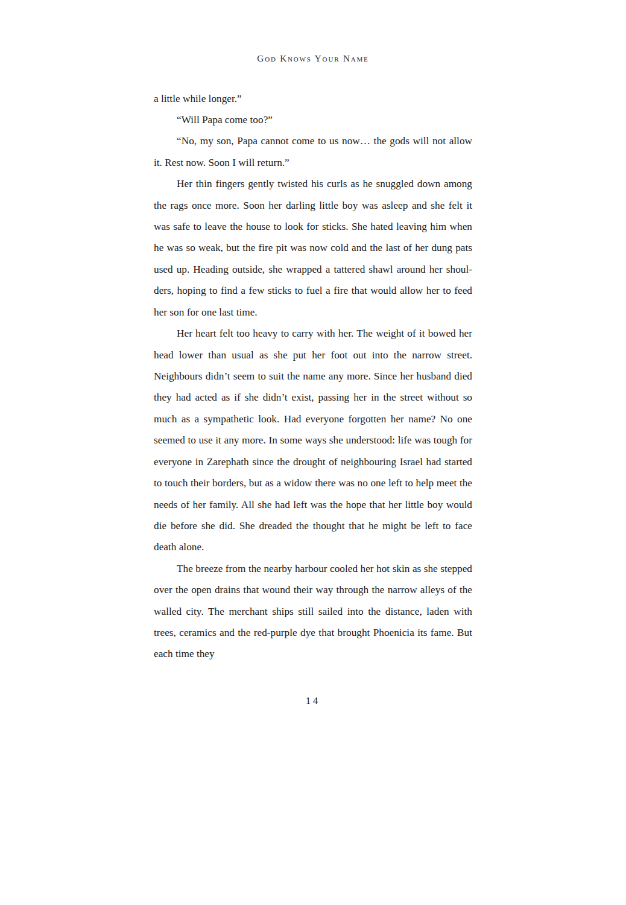God Knows Your Name
a little while longer.”
“Will Papa come too?”
“No, my son, Papa cannot come to us now… the gods will not allow it. Rest now. Soon I will return.”
Her thin fingers gently twisted his curls as he snuggled down among the rags once more. Soon her darling little boy was asleep and she felt it was safe to leave the house to look for sticks. She hated leaving him when he was so weak, but the fire pit was now cold and the last of her dung pats used up. Heading outside, she wrapped a tattered shawl around her shoulders, hoping to find a few sticks to fuel a fire that would allow her to feed her son for one last time.
Her heart felt too heavy to carry with her. The weight of it bowed her head lower than usual as she put her foot out into the narrow street. Neighbours didn’t seem to suit the name any more. Since her husband died they had acted as if she didn’t exist, passing her in the street without so much as a sympathetic look. Had everyone forgotten her name? No one seemed to use it any more. In some ways she understood: life was tough for everyone in Zarephath since the drought of neighbouring Israel had started to touch their borders, but as a widow there was no one left to help meet the needs of her family. All she had left was the hope that her little boy would die before she did. She dreaded the thought that he might be left to face death alone.
The breeze from the nearby harbour cooled her hot skin as she stepped over the open drains that wound their way through the narrow alleys of the walled city. The merchant ships still sailed into the distance, laden with trees, ceramics and the red-purple dye that brought Phoenicia its fame. But each time they
14